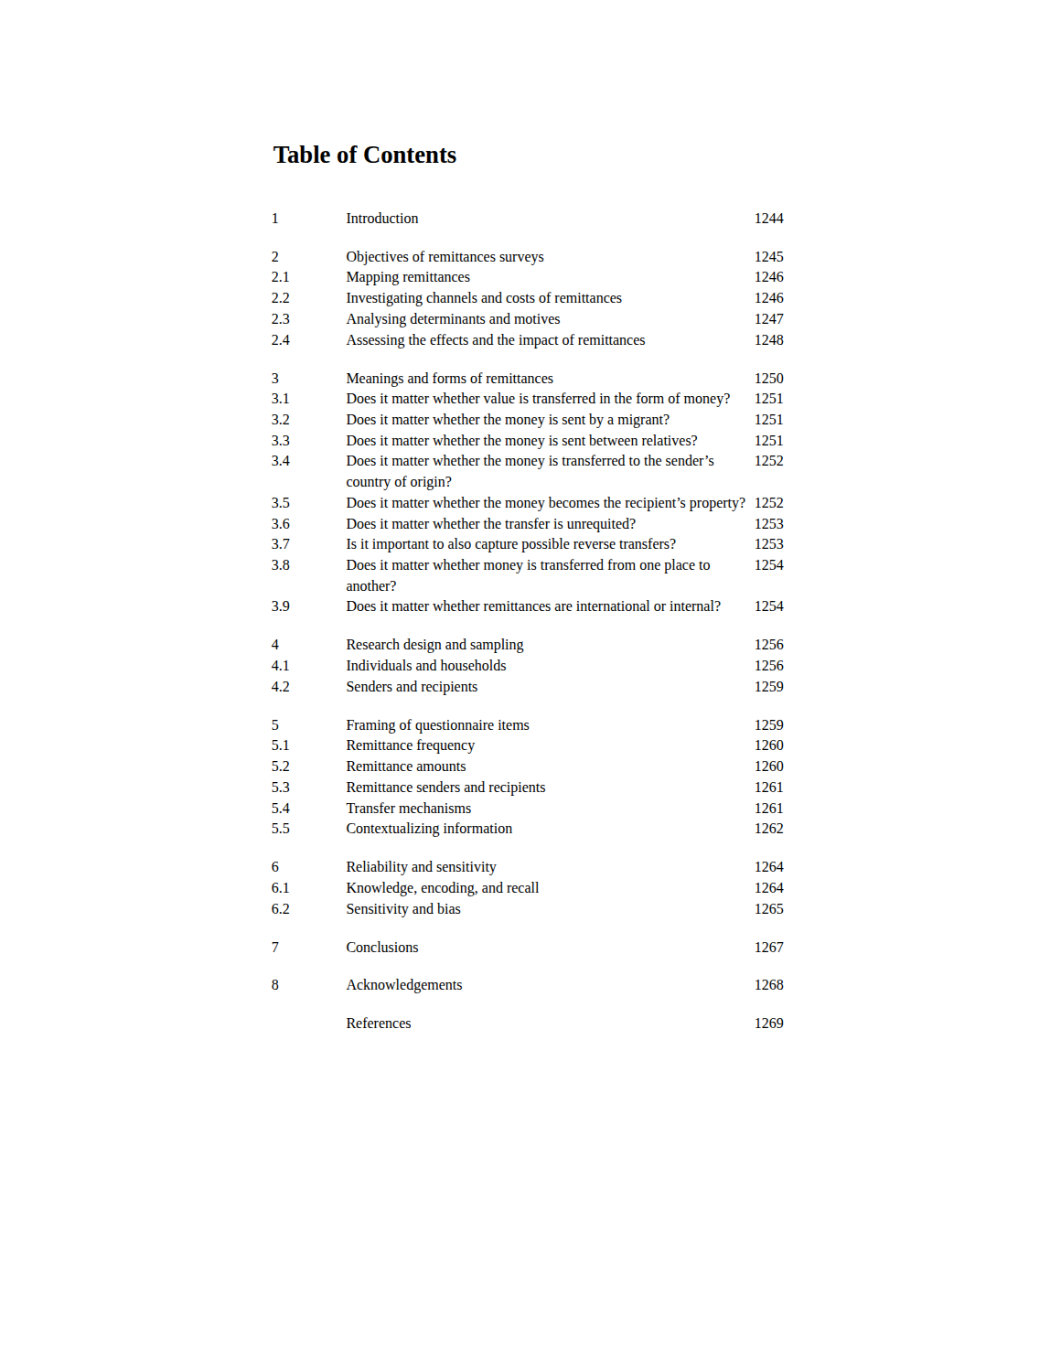Table of Contents
| 1 | Introduction | 1244 |
| 2 | Objectives of remittances surveys | 1245 |
| 2.1 | Mapping remittances | 1246 |
| 2.2 | Investigating channels and costs of remittances | 1246 |
| 2.3 | Analysing determinants and motives | 1247 |
| 2.4 | Assessing the effects and the impact of remittances | 1248 |
| 3 | Meanings and forms of remittances | 1250 |
| 3.1 | Does it matter whether value is transferred in the form of money? | 1251 |
| 3.2 | Does it matter whether the money is sent by a migrant? | 1251 |
| 3.3 | Does it matter whether the money is sent between relatives? | 1251 |
| 3.4 | Does it matter whether the money is transferred to the sender’s country of origin? | 1252 |
| 3.5 | Does it matter whether the money becomes the recipient’s property? | 1252 |
| 3.6 | Does it matter whether the transfer is unrequited? | 1253 |
| 3.7 | Is it important to also capture possible reverse transfers? | 1253 |
| 3.8 | Does it matter whether money is transferred from one place to another? | 1254 |
| 3.9 | Does it matter whether remittances are international or internal? | 1254 |
| 4 | Research design and sampling | 1256 |
| 4.1 | Individuals and households | 1256 |
| 4.2 | Senders and recipients | 1259 |
| 5 | Framing of questionnaire items | 1259 |
| 5.1 | Remittance frequency | 1260 |
| 5.2 | Remittance amounts | 1260 |
| 5.3 | Remittance senders and recipients | 1261 |
| 5.4 | Transfer mechanisms | 1261 |
| 5.5 | Contextualizing information | 1262 |
| 6 | Reliability and sensitivity | 1264 |
| 6.1 | Knowledge, encoding, and recall | 1264 |
| 6.2 | Sensitivity and bias | 1265 |
| 7 | Conclusions | 1267 |
| 8 | Acknowledgements | 1268 |
| | References | 1269 |